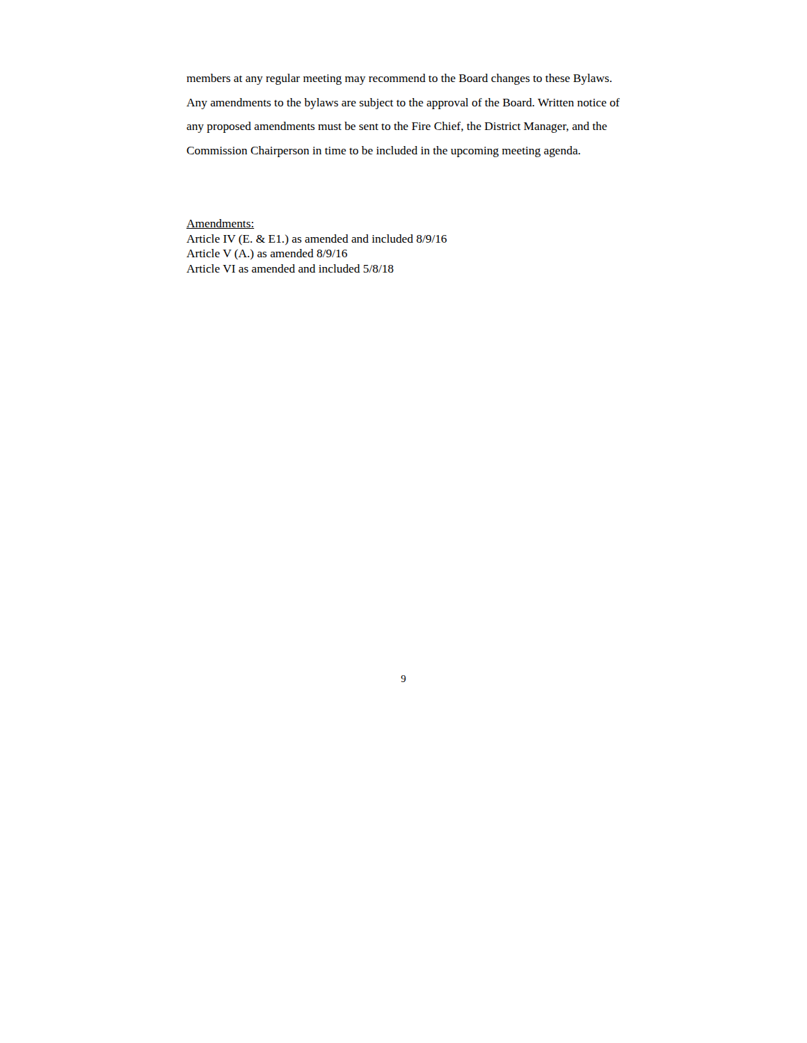members at any regular meeting may recommend to the Board changes to these Bylaws. Any amendments to the bylaws are subject to the approval of the Board. Written notice of any proposed amendments must be sent to the Fire Chief, the District Manager, and the Commission Chairperson in time to be included in the upcoming meeting agenda.
Amendments:
Article IV (E. & E1.) as amended and included 8/9/16
Article V (A.) as amended 8/9/16
Article VI as amended and included 5/8/18
9